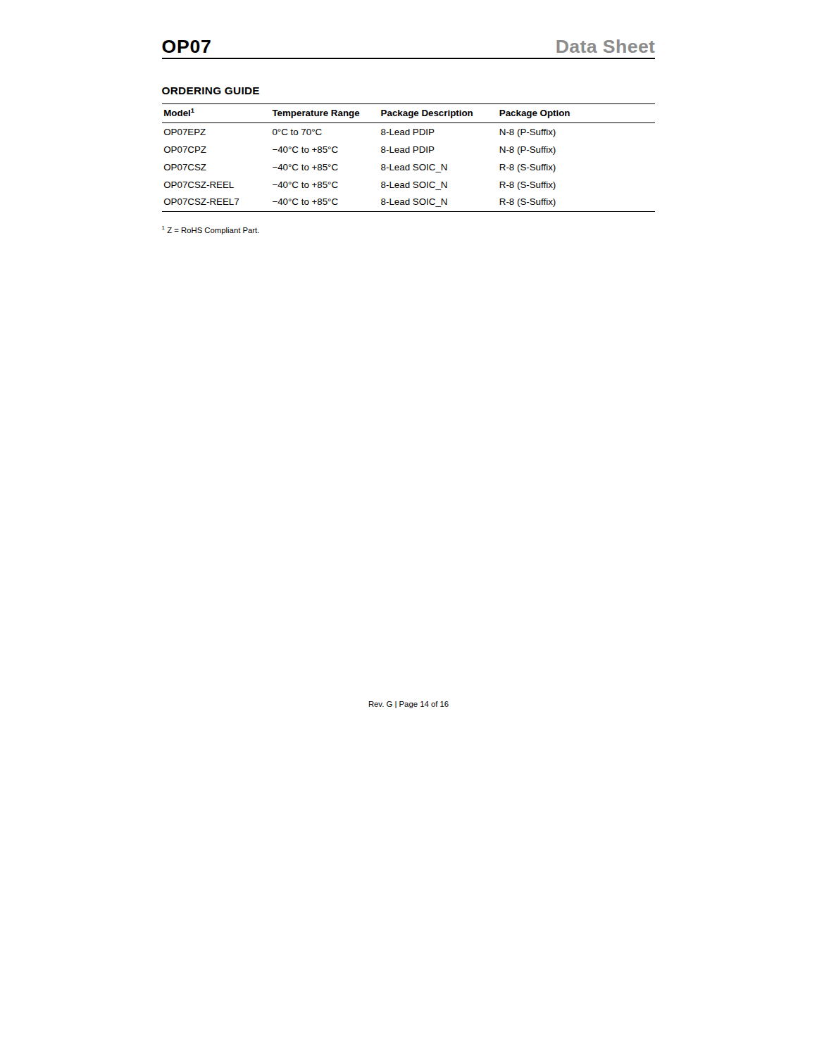OP07
Data Sheet
ORDERING GUIDE
| Model 1 | Temperature Range | Package Description | Package Option |
| --- | --- | --- | --- |
| OP07EPZ | 0°C to 70°C | 8-Lead PDIP | N-8 (P-Suffix) |
| OP07CPZ | −40°C to +85°C | 8-Lead PDIP | N-8 (P-Suffix) |
| OP07CSZ | −40°C to +85°C | 8-Lead SOIC_N | R-8 (S-Suffix) |
| OP07CSZ-REEL | −40°C to +85°C | 8-Lead SOIC_N | R-8 (S-Suffix) |
| OP07CSZ-REEL7 | −40°C to +85°C | 8-Lead SOIC_N | R-8 (S-Suffix) |
1 Z = RoHS Compliant Part.
Rev. G | Page 14 of 16